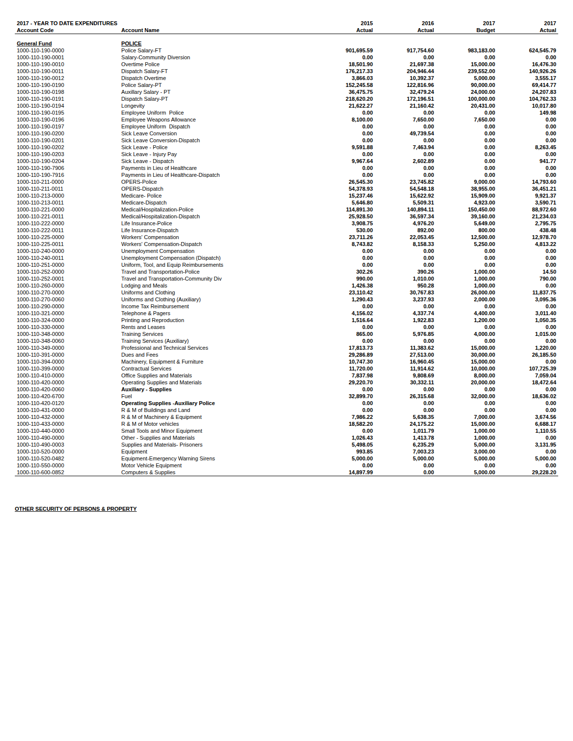| 2017 - YEAR TO DATE EXPENDITURES | | 2015 | 2016 | 2017 | 2017 |
| --- | --- | --- | --- | --- | --- |
| Account Code | Account Name | Actual | Actual | Budget | Actual |
| General Fund | POLICE | | | | |
| 1000-110-190-0000 | Police Salary-FT | 901,695.59 | 917,754.60 | 983,183.00 | 624,545.79 |
| 1000-110-190-0001 | Salary-Community Diversion | 0.00 | 0.00 | 0.00 | 0.00 |
| 1000-110-190-0010 | Overtime Police | 18,501.90 | 21,697.38 | 15,000.00 | 16,476.30 |
| 1000-110-190-0011 | Dispatch Salary-FT | 176,217.33 | 204,946.44 | 239,552.00 | 140,926.26 |
| 1000-110-190-0012 | Dispatch Overtime | 3,866.03 | 10,392.37 | 5,000.00 | 3,555.17 |
| 1000-110-190-0190 | Police Salary-PT | 152,245.58 | 122,816.96 | 90,000.00 | 69,414.77 |
| 1000-110-190-0198 | Auxillary Salary - PT | 36,475.75 | 32,479.24 | 24,000.00 | 24,207.83 |
| 1000-110-190-0191 | Dispatch Salary-PT | 218,620.20 | 172,196.51 | 100,000.00 | 104,762.33 |
| 1000-110-190-0194 | Longevity | 21,622.27 | 21,160.42 | 20,431.00 | 10,017.80 |
| 1000-110-190-0195 | Employee Uniform Police | 0.00 | 0.00 | 0.00 | 149.98 |
| 1000-110-190-0196 | Employee Weapons Allowance | 8,100.00 | 7,650.00 | 7,650.00 | 0.00 |
| 1000-110-190-0197 | Employee Uniform Dispatch | 0.00 | 0.00 | 0.00 | 0.00 |
| 1000-110-190-0200 | Sick Leave Conversion | 0.00 | 49,739.54 | 0.00 | 0.00 |
| 1000-110-190-0201 | Sick Leave Conversion-Dispatch | 0.00 | 0.00 | 0.00 | 0.00 |
| 1000-110-190-0202 | Sick Leave - Police | 9,591.88 | 7,463.94 | 0.00 | 8,263.45 |
| 1000-110-190-0203 | Sick Leave - Injury Pay | 0.00 | 0.00 | 0.00 | 0.00 |
| 1000-110-190-0204 | Sick Leave - Dispatch | 9,967.64 | 2,602.89 | 0.00 | 941.77 |
| 1000-110-190-7906 | Payments in Lieu of Healthcare | 0.00 | 0.00 | 0.00 | 0.00 |
| 1000-110-190-7916 | Payments in Lieu of Healthcare-Dispatch | 0.00 | 0.00 | 0.00 | 0.00 |
| 1000-110-211-0000 | OPERS-Police | 26,545.30 | 23,745.82 | 9,000.00 | 14,793.60 |
| 1000-110-211-0011 | OPERS-Dispatch | 54,378.93 | 54,548.18 | 38,955.00 | 36,451.21 |
| 1000-110-213-0000 | Medicare- Police | 15,237.46 | 15,622.92 | 15,909.00 | 9,921.37 |
| 1000-110-213-0011 | Medicare-Dispatch | 5,646.80 | 5,509.31 | 4,923.00 | 3,590.71 |
| 1000-110-221-0000 | Medical/Hospitalization-Police | 114,891.30 | 140,894.11 | 150,450.00 | 88,972.60 |
| 1000-110-221-0011 | Medical/Hospitalization-Dispatch | 25,928.50 | 36,597.34 | 39,160.00 | 21,234.03 |
| 1000-110-222-0000 | Life Insurance-Police | 3,908.75 | 4,976.20 | 5,649.00 | 2,795.75 |
| 1000-110-222-0011 | Life Insurance-Dispatch | 530.00 | 892.00 | 800.00 | 438.48 |
| 1000-110-225-0000 | Workers' Compensation | 23,711.26 | 22,053.45 | 12,500.00 | 12,978.70 |
| 1000-110-225-0011 | Workers' Compensation-Dispatch | 8,743.82 | 8,158.33 | 5,250.00 | 4,813.22 |
| 1000-110-240-0000 | Unemployment Compensation | 0.00 | 0.00 | 0.00 | 0.00 |
| 1000-110-240-0011 | Unemployment Compensation (Dispatch) | 0.00 | 0.00 | 0.00 | 0.00 |
| 1000-110-251-0000 | Uniform, Tool, and Equip Reimbursements | 0.00 | 0.00 | 0.00 | 0.00 |
| 1000-110-252-0000 | Travel and Transportation-Police | 302.26 | 390.26 | 1,000.00 | 14.50 |
| 1000-110-252-0001 | Travel and Transportation-Community Div | 990.00 | 1,010.00 | 1,000.00 | 790.00 |
| 1000-110-260-0000 | Lodging and Meals | 1,426.38 | 950.28 | 1,000.00 | 0.00 |
| 1000-110-270-0000 | Uniforms and Clothing | 23,110.42 | 30,767.83 | 26,000.00 | 11,837.75 |
| 1000-110-270-0060 | Uniforms and Clothing (Auxiliary) | 1,290.43 | 3,237.93 | 2,000.00 | 3,095.36 |
| 1000-110-290-0000 | Income Tax Reimbursement | 0.00 | 0.00 | 0.00 | 0.00 |
| 1000-110-321-0000 | Telephone & Pagers | 4,156.02 | 4,337.74 | 4,400.00 | 3,011.40 |
| 1000-110-324-0000 | Printing and Reproduction | 1,516.64 | 1,922.83 | 1,200.00 | 1,050.35 |
| 1000-110-330-0000 | Rents and Leases | 0.00 | 0.00 | 0.00 | 0.00 |
| 1000-110-348-0000 | Training Services | 865.00 | 5,976.85 | 4,000.00 | 1,015.00 |
| 1000-110-348-0060 | Training Services (Auxiliary) | 0.00 | 0.00 | 0.00 | 0.00 |
| 1000-110-349-0000 | Professional and Technical Services | 17,813.73 | 11,383.62 | 15,000.00 | 1,220.00 |
| 1000-110-391-0000 | Dues and Fees | 29,286.89 | 27,513.00 | 30,000.00 | 26,185.50 |
| 1000-110-394-0000 | Machinery, Equipment & Furniture | 10,747.30 | 16,960.45 | 15,000.00 | 0.00 |
| 1000-110-399-0000 | Contractual Services | 11,720.00 | 11,914.62 | 10,000.00 | 107,725.39 |
| 1000-110-410-0000 | Office Supplies and Materials | 7,837.98 | 9,808.69 | 8,000.00 | 7,059.04 |
| 1000-110-420-0000 | Operating Supplies and Materials | 29,220.70 | 30,332.11 | 20,000.00 | 18,472.64 |
| 1000-110-420-0060 | Auxiliary - Supplies | 0.00 | 0.00 | 0.00 | 0.00 |
| 1000-110-420-6700 | Fuel | 32,899.70 | 26,315.68 | 32,000.00 | 18,636.02 |
| 1000-110-420-0120 | Operating Supplies -Auxiliary Police | 0.00 | 0.00 | 0.00 | 0.00 |
| 1000-110-431-0000 | R & M of Buildings and Land | 0.00 | 0.00 | 0.00 | 0.00 |
| 1000-110-432-0000 | R & M of Machinery & Equipment | 7,986.22 | 5,638.35 | 7,000.00 | 3,674.56 |
| 1000-110-433-0000 | R & M of Motor vehicles | 18,582.20 | 24,175.22 | 15,000.00 | 6,688.17 |
| 1000-110-440-0000 | Small Tools and Minor Equipment | 0.00 | 1,011.79 | 1,000.00 | 1,110.55 |
| 1000-110-490-0000 | Other - Supplies and Materials | 1,026.43 | 1,413.78 | 1,000.00 | 0.00 |
| 1000-110-490-0003 | Supplies and Materials- Prisoners | 5,498.05 | 6,235.29 | 5,000.00 | 3,131.95 |
| 1000-110-520-0000 | Equipment | 993.85 | 7,003.23 | 3,000.00 | 0.00 |
| 1000-110-520-0482 | Equipment-Emergency Warning Sirens | 5,000.00 | 5,000.00 | 5,000.00 | 5,000.00 |
| 1000-110-550-0000 | Motor Vehicle Equipment | 0.00 | 0.00 | 0.00 | 0.00 |
| 1000-110-600-0852 | Computers & Supplies | 14,897.99 | 0.00 | 5,000.00 | 29,228.20 |
OTHER SECURITY OF PERSONS & PROPERTY